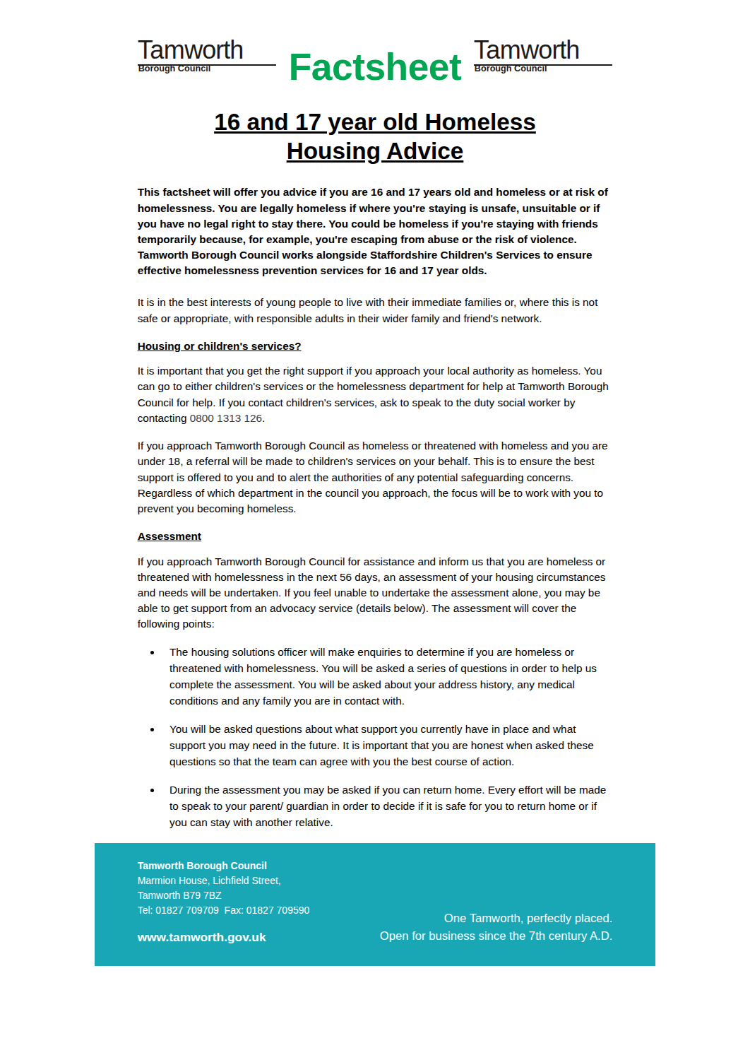Tamworth
Borough Council
Factsheet
Tamworth
Borough Council
16 and 17 year old Homeless
Housing Advice
This factsheet will offer you advice if you are 16 and 17 years old and homeless or at risk of homelessness. You are legally homeless if where you're staying is unsafe, unsuitable or if you have no legal right to stay there. You could be homeless if you're staying with friends temporarily because, for example, you're escaping from abuse or the risk of violence. Tamworth Borough Council works alongside Staffordshire Children's Services to ensure effective homelessness prevention services for 16 and 17 year olds.
It is in the best interests of young people to live with their immediate families or, where this is not safe or appropriate, with responsible adults in their wider family and friend's network.
Housing or children's services?
It is important that you get the right support if you approach your local authority as homeless. You can go to either children's services or the homelessness department for help at Tamworth Borough Council for help. If you contact children's services, ask to speak to the duty social worker by contacting 0800 1313 126.
If you approach Tamworth Borough Council as homeless or threatened with homeless and you are under 18, a referral will be made to children's services on your behalf. This is to ensure the best support is offered to you and to alert the authorities of any potential safeguarding concerns. Regardless of which department in the council you approach, the focus will be to work with you to prevent you becoming homeless.
Assessment
If you approach Tamworth Borough Council for assistance and inform us that you are homeless or threatened with homelessness in the next 56 days, an assessment of your housing circumstances and needs will be undertaken. If you feel unable to undertake the assessment alone, you may be able to get support from an advocacy service (details below). The assessment will cover the following points:
The housing solutions officer will make enquiries to determine if you are homeless or threatened with homelessness. You will be asked a series of questions in order to help us complete the assessment. You will be asked about your address history, any medical conditions and any family you are in contact with.
You will be asked questions about what support you currently have in place and what support you may need in the future. It is important that you are honest when asked these questions so that the team can agree with you the best course of action.
During the assessment you may be asked if you can return home. Every effort will be made to speak to your parent/ guardian in order to decide if it is safe for you to return home or if you can stay with another relative.
Tamworth Borough Council
Marmion House, Lichfield Street,
Tamworth B79 7BZ
Tel: 01827 709709 Fax: 01827 709590 www.tamworth.gov.uk
One Tamworth, perfectly placed.
Open for business since the 7th century A.D.